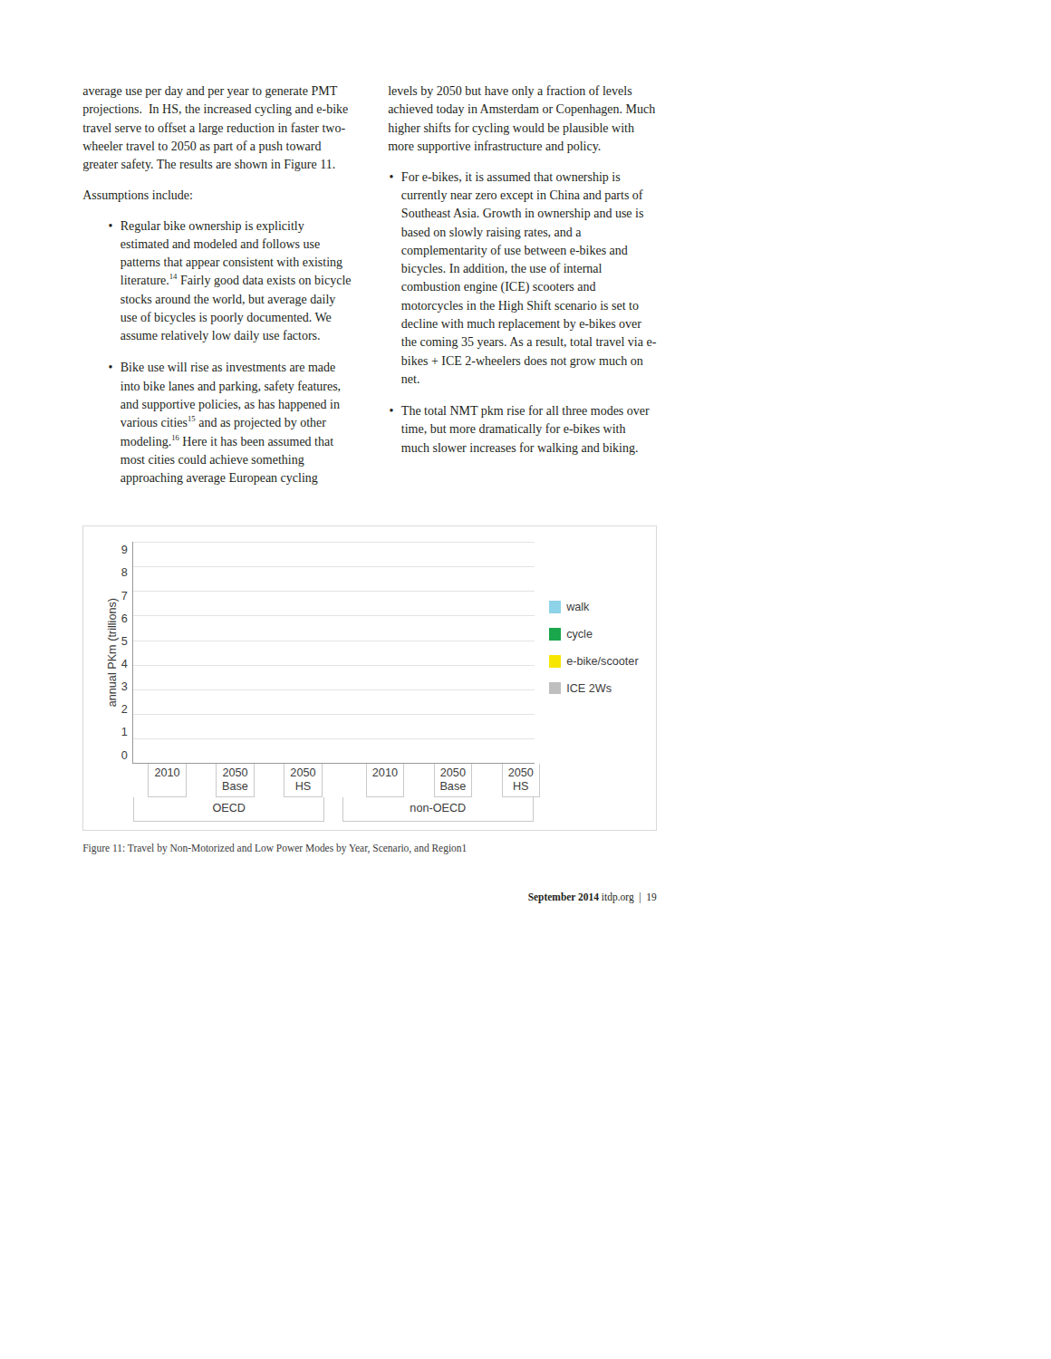average use per day and per year to generate PMT projections. In HS, the increased cycling and e-bike travel serve to offset a large reduction in faster two-wheeler travel to 2050 as part of a push toward greater safety. The results are shown in Figure 11.
Assumptions include:
Regular bike ownership is explicitly estimated and modeled and follows use patterns that appear consistent with existing literature.14 Fairly good data exists on bicycle stocks around the world, but average daily use of bicycles is poorly documented. We assume relatively low daily use factors.
Bike use will rise as investments are made into bike lanes and parking, safety features, and supportive policies, as has happened in various cities15 and as projected by other modeling.16 Here it has been assumed that most cities could achieve something approaching average European cycling
levels by 2050 but have only a fraction of levels achieved today in Amsterdam or Copenhagen. Much higher shifts for cycling would be plausible with more supportive infrastructure and policy.
For e-bikes, it is assumed that ownership is currently near zero except in China and parts of Southeast Asia. Growth in ownership and use is based on slowly raising rates, and a complementarity of use between e-bikes and bicycles. In addition, the use of internal combustion engine (ICE) scooters and motorcycles in the High Shift scenario is set to decline with much replacement by e-bikes over the coming 35 years. As a result, total travel via e-bikes + ICE 2-wheelers does not grow much on net.
The total NMT pkm rise for all three modes over time, but more dramatically for e-bikes with much slower increases for walking and biking.
annual PKm (trillions)
9
8
7
6
5
4
3
2
1
0
walk
cycle
e-bike/scooter
ICE 2Ws
2010
2050
Base
2050
HS
2010
2050
Base
2050
HS
OECD
non-OECD
Figure 11: Travel by Non-Motorized and Low Power Modes by Year, Scenario, and Region1
September 2014 itdp.org | 19